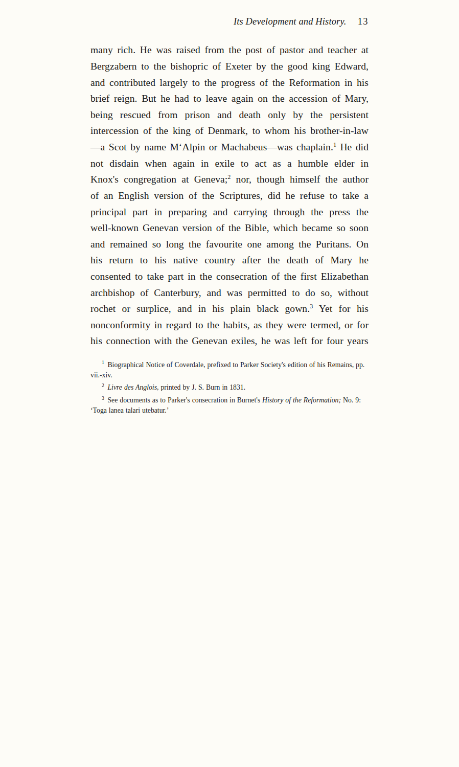Its Development and History. 13
many rich. He was raised from the post of pastor and teacher at Bergzabern to the bishopric of Exeter by the good king Edward, and contributed largely to the progress of the Reformation in his brief reign. But he had to leave again on the accession of Mary, being rescued from prison and death only by the persistent intercession of the king of Denmark, to whom his brother-in-law—a Scot by name M‘Alpin or Machabeus—was chaplain.1 He did not disdain when again in exile to act as a humble elder in Knox's congregation at Geneva;2 nor, though himself the author of an English version of the Scriptures, did he refuse to take a principal part in preparing and carrying through the press the well-known Genevan version of the Bible, which became so soon and remained so long the favourite one among the Puritans. On his return to his native country after the death of Mary he consented to take part in the consecration of the first Elizabethan archbishop of Canterbury, and was permitted to do so, without rochet or surplice, and in his plain black gown.3 Yet for his nonconformity in regard to the habits, as they were termed, or for his connection with the Genevan exiles, he was left for four years
1 Biographical Notice of Coverdale, prefixed to Parker Society's edition of his Remains, pp. vii.-xiv.
2 Livre des Anglois, printed by J. S. Burn in 1831.
3 See documents as to Parker's consecration in Burnet's History of the Reformation; No. 9: ‘Toga lanea talari utebatur.’